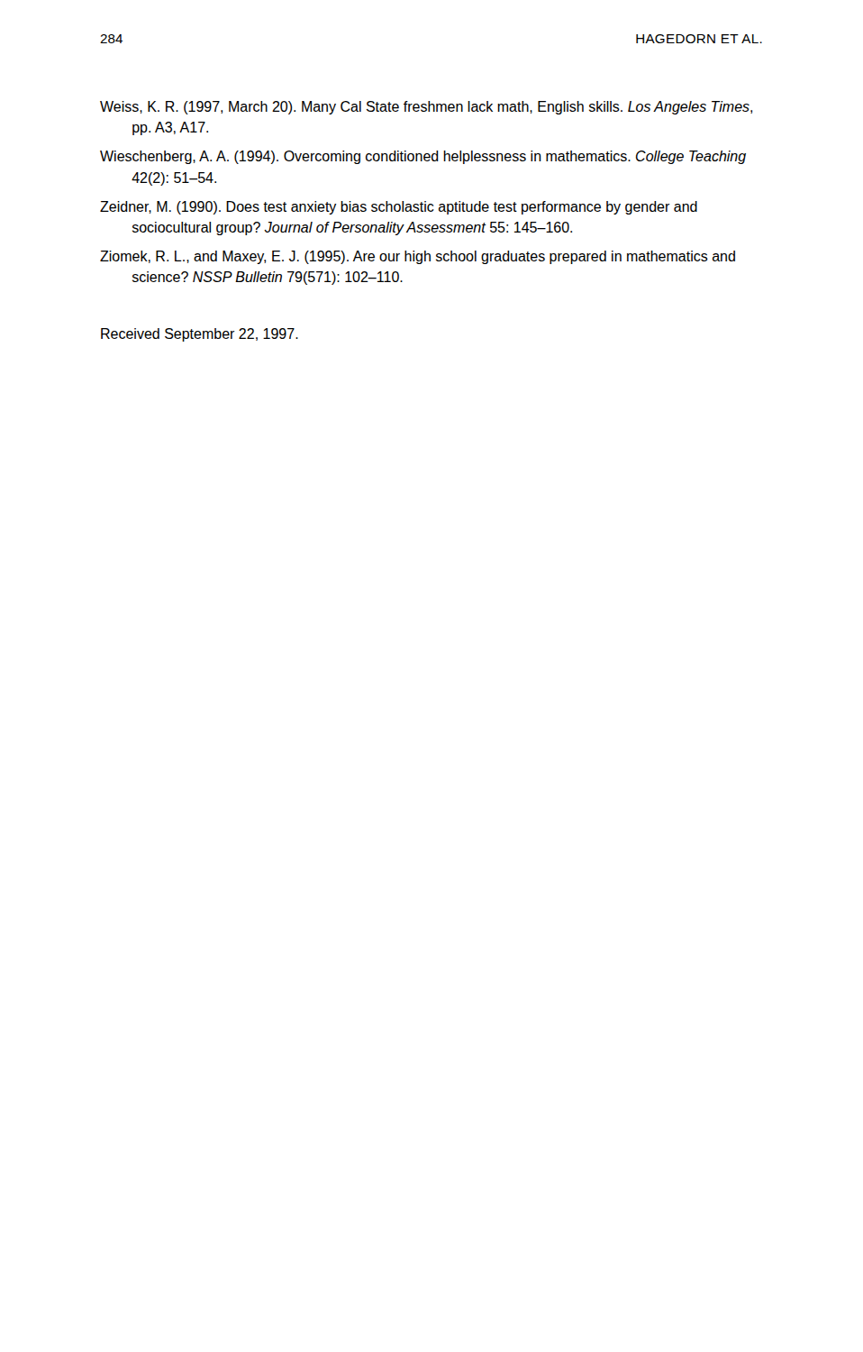284 HAGEDORN ET AL.
Weiss, K. R. (1997, March 20). Many Cal State freshmen lack math, English skills. Los Angeles Times, pp. A3, A17.
Wieschenberg, A. A. (1994). Overcoming conditioned helplessness in mathematics. College Teaching 42(2): 51–54.
Zeidner, M. (1990). Does test anxiety bias scholastic aptitude test performance by gender and sociocultural group? Journal of Personality Assessment 55: 145–160.
Ziomek, R. L., and Maxey, E. J. (1995). Are our high school graduates prepared in mathematics and science? NSSP Bulletin 79(571): 102–110.
Received September 22, 1997.